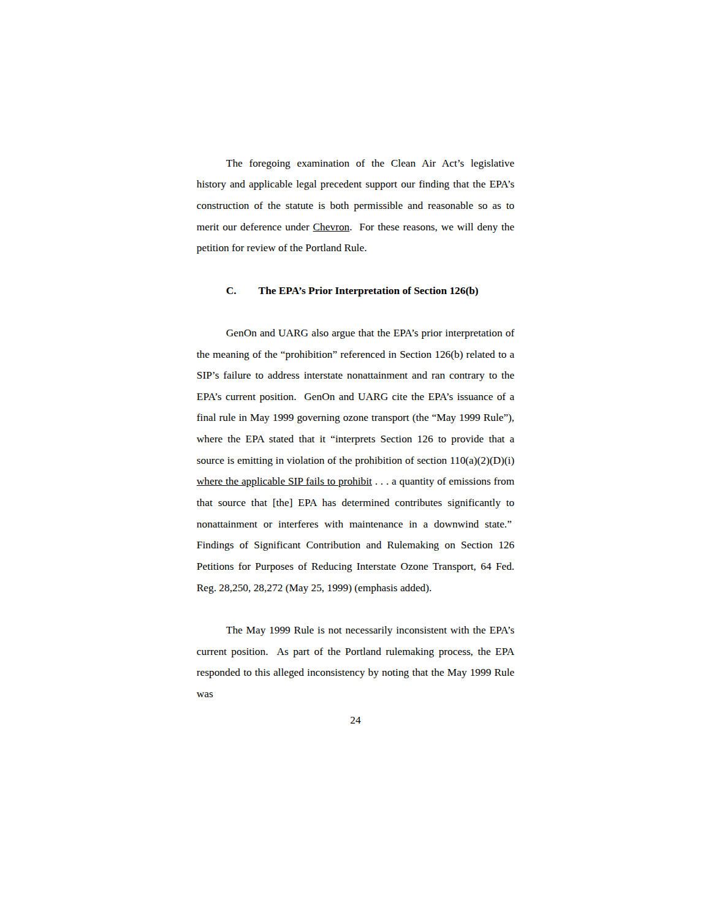The foregoing examination of the Clean Air Act’s legislative history and applicable legal precedent support our finding that the EPA’s construction of the statute is both permissible and reasonable so as to merit our deference under Chevron. For these reasons, we will deny the petition for review of the Portland Rule.
C. The EPA’s Prior Interpretation of Section 126(b)
GenOn and UARG also argue that the EPA’s prior interpretation of the meaning of the “prohibition” referenced in Section 126(b) related to a SIP’s failure to address interstate nonattainment and ran contrary to the EPA’s current position. GenOn and UARG cite the EPA’s issuance of a final rule in May 1999 governing ozone transport (the “May 1999 Rule”), where the EPA stated that it “interprets Section 126 to provide that a source is emitting in violation of the prohibition of section 110(a)(2)(D)(i) where the applicable SIP fails to prohibit . . . a quantity of emissions from that source that [the] EPA has determined contributes significantly to nonattainment or interferes with maintenance in a downwind state.” Findings of Significant Contribution and Rulemaking on Section 126 Petitions for Purposes of Reducing Interstate Ozone Transport, 64 Fed. Reg. 28,250, 28,272 (May 25, 1999) (emphasis added).
The May 1999 Rule is not necessarily inconsistent with the EPA’s current position. As part of the Portland rulemaking process, the EPA responded to this alleged inconsistency by noting that the May 1999 Rule was
24